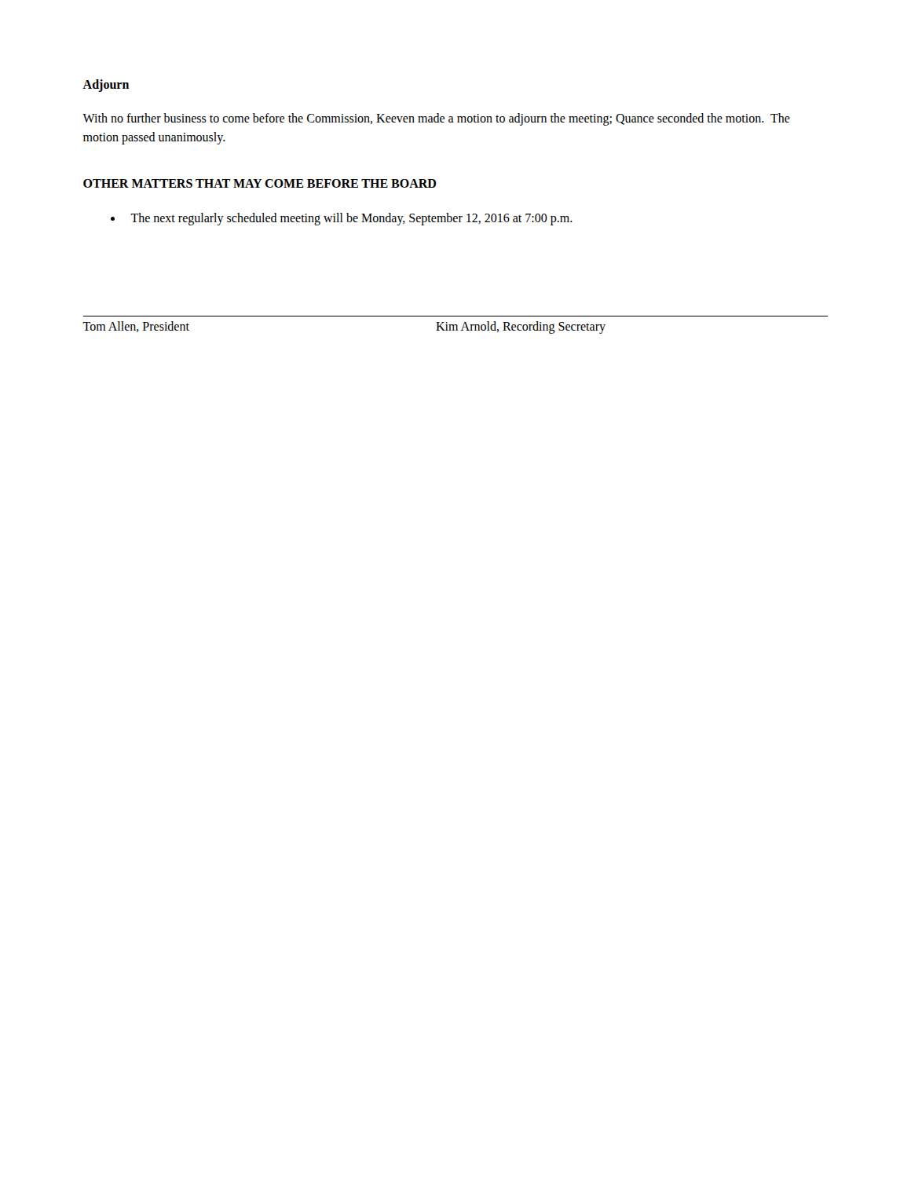Adjourn
With no further business to come before the Commission, Keeven made a motion to adjourn the meeting; Quance seconded the motion. The motion passed unanimously.
OTHER MATTERS THAT MAY COME BEFORE THE BOARD
The next regularly scheduled meeting will be Monday, September 12, 2016 at 7:00 p.m.
| Tom Allen, President | Kim Arnold, Recording Secretary |